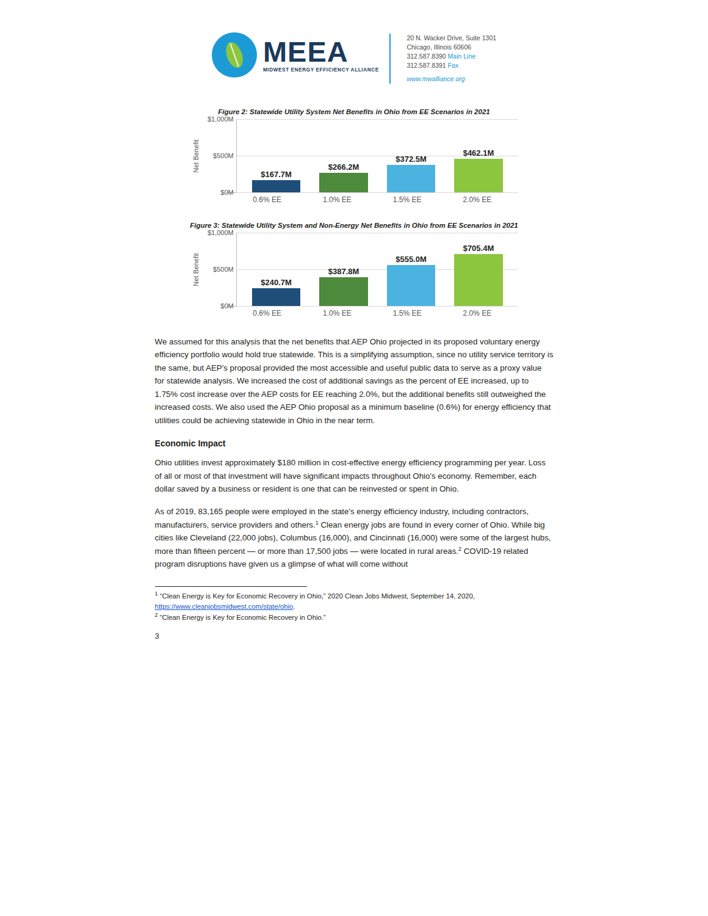MEEA
MIDWEST ENERGY EFFICIENCY ALLIANCE
20 N. Wacker Drive, Suite 1301
Chicago, Illinois 60606
312.587.8390 Main Line
312.587.8391 Fax www.mwalliance.org
Figure 2: Statewide Utility System Net Benefits in Ohio from EE Scenarios in 2021
Net Benefit
$1,000M $500M $0M
$167.7M
$266.2M
$372.5M
$462.1M
0.6% EE 1.0% EE 1.5% EE 2.0% EE
Figure 3: Statewide Utility System and Non-Energy Net Benefits in Ohio from EE Scenarios in 2021
Net Benefit
$1,000M $500M $0M
$240.7M
$387.8M
$555.0M
$705.4M
0.6% EE 1.0% EE 1.5% EE 2.0% EE
We assumed for this analysis that the net benefits that AEP Ohio projected in its proposed voluntary energy efficiency portfolio would hold true statewide. This is a simplifying assumption, since no utility service territory is the same, but AEP's proposal provided the most accessible and useful public data to serve as a proxy value for statewide analysis. We increased the cost of additional savings as the percent of EE increased, up to 1.75% cost increase over the AEP costs for EE reaching 2.0%, but the additional benefits still outweighed the increased costs. We also used the AEP Ohio proposal as a minimum baseline (0.6%) for energy efficiency that utilities could be achieving statewide in Ohio in the near term.
Economic Impact
Ohio utilities invest approximately $180 million in cost-effective energy efficiency programming per year. Loss of all or most of that investment will have significant impacts throughout Ohio's economy. Remember, each dollar saved by a business or resident is one that can be reinvested or spent in Ohio.
As of 2019, 83,165 people were employed in the state's energy efficiency industry, including contractors, manufacturers, service providers and others.1 Clean energy jobs are found in every corner of Ohio. While big cities like Cleveland (22,000 jobs), Columbus (16,000), and Cincinnati (16,000) were some of the largest hubs, more than fifteen percent — or more than 17,500 jobs — were located in rural areas.2 COVID-19 related program disruptions have given us a glimpse of what will come without
1 “Clean Energy is Key for Economic Recovery in Ohio,” 2020 Clean Jobs Midwest, September 14, 2020, https://www.cleanjobsmidwest.com/state/ohio.
2 “Clean Energy is Key for Economic Recovery in Ohio.”
3